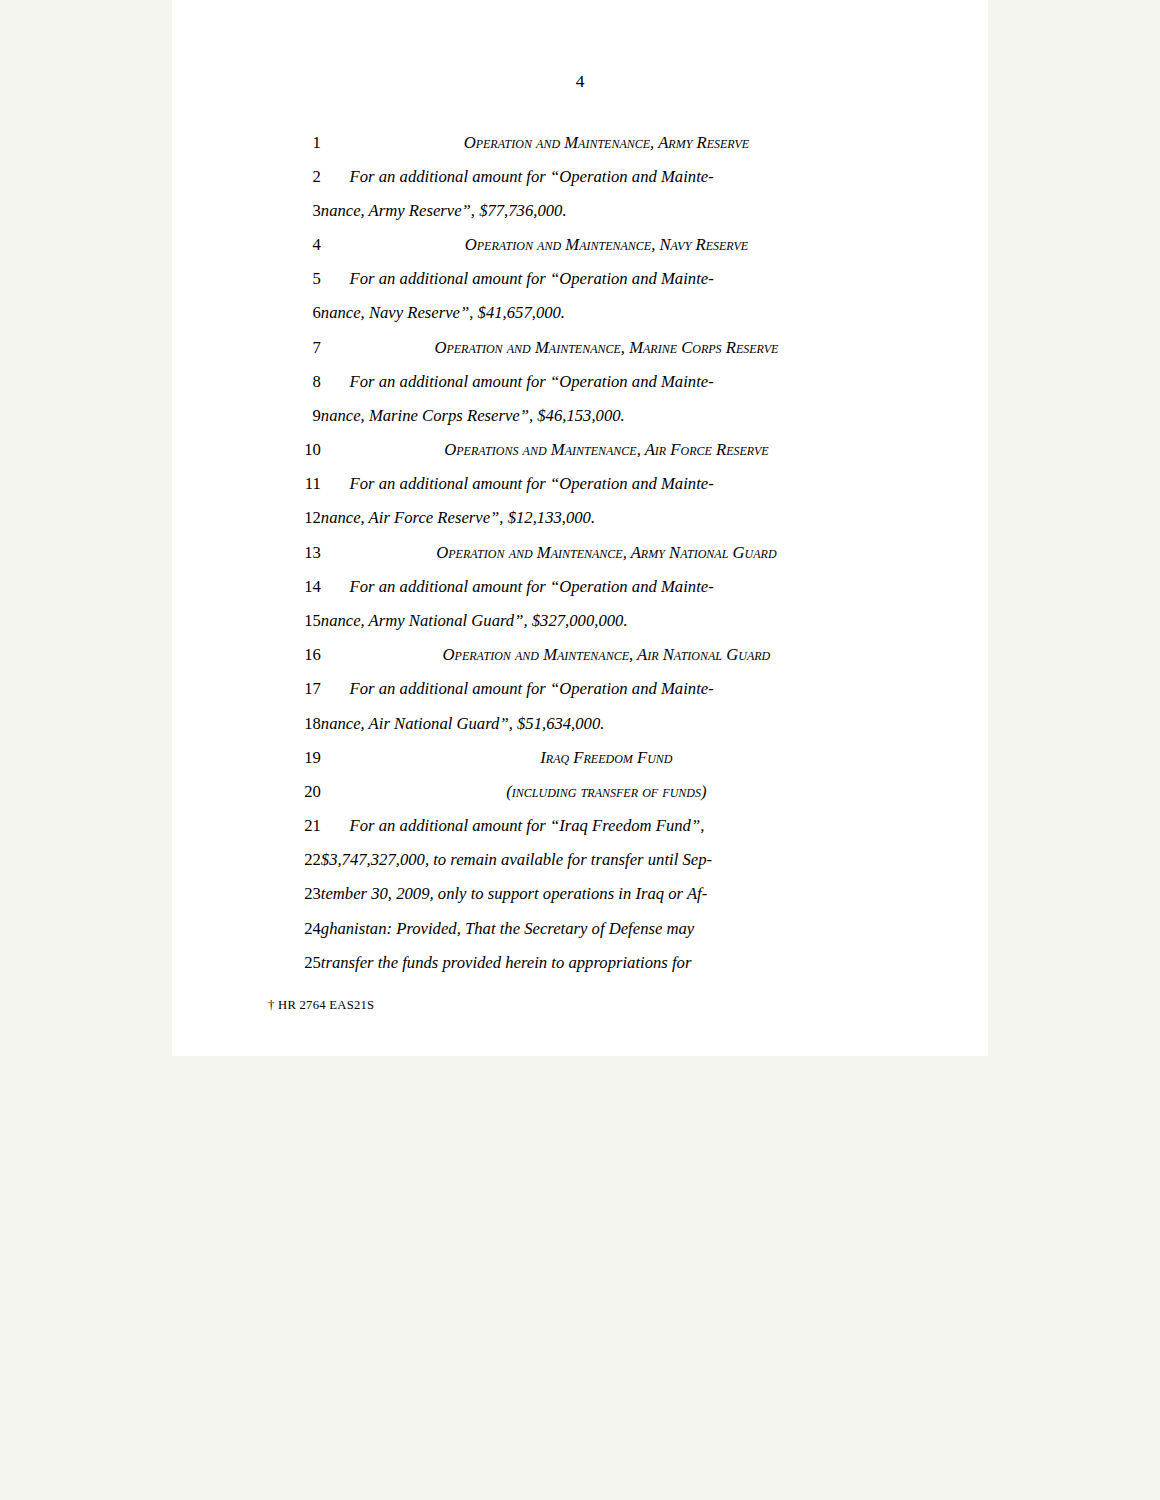4
| 1 | Operation and Maintenance, Army Reserve |
| 2 | For an additional amount for “Operation and Mainte- |
| 3 | nance, Army Reserve”, $77,736,000. |
| 4 | Operation and Maintenance, Navy Reserve |
| 5 | For an additional amount for “Operation and Mainte- |
| 6 | nance, Navy Reserve”, $41,657,000. |
| 7 | Operation and Maintenance, Marine Corps Reserve |
| 8 | For an additional amount for “Operation and Mainte- |
| 9 | nance, Marine Corps Reserve”, $46,153,000. |
| 10 | Operations and Maintenance, Air Force Reserve |
| 11 | For an additional amount for “Operation and Mainte- |
| 12 | nance, Air Force Reserve”, $12,133,000. |
| 13 | Operation and Maintenance, Army National Guard |
| 14 | For an additional amount for “Operation and Mainte- |
| 15 | nance, Army National Guard”, $327,000,000. |
| 16 | Operation and Maintenance, Air National Guard |
| 17 | For an additional amount for “Operation and Mainte- |
| 18 | nance, Air National Guard”, $51,634,000. |
| 19 | Iraq Freedom Fund |
| 20 | ( including transfer of funds ) |
| 21 | For an additional amount for “Iraq Freedom Fund”, |
| 22 | $3,747,327,000, to remain available for transfer until Sep- |
| 23 | tember 30, 2009, only to support operations in Iraq or Af- |
| 24 | ghanistan: Provided, That the Secretary of Defense may |
| 25 | transfer the funds provided herein to appropriations for |
† HR 2764 EAS21S